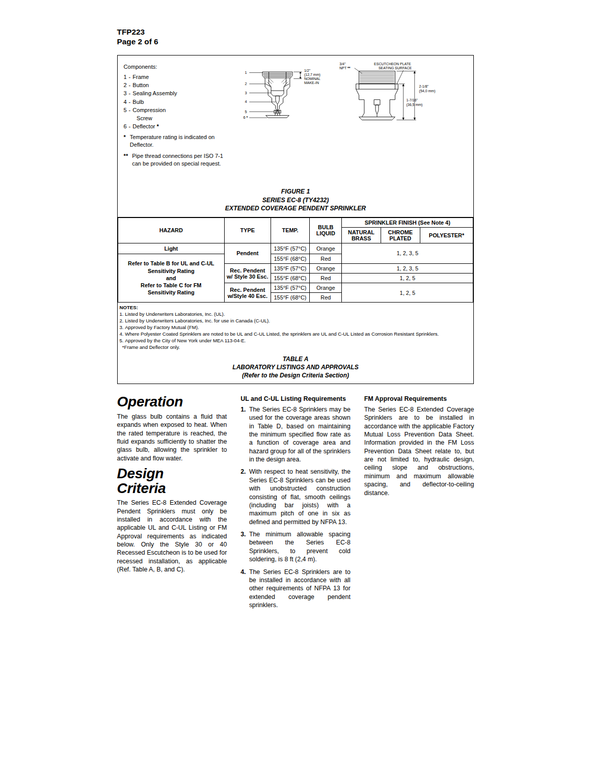TFP223
Page 2 of 6
Components:
1-Frame
2-Button
3-Sealing Assembly
4-Bulb
5-Compression
Screw
6-Deflector *
*Temperature rating is indicated on Deflector.
**Pipe thread connections per ISO 7-1 can be provided on special request.
1 2 3 4 5 6 * 1/2" (12,7 mm) NOMINAL MAKE-IN 3/4" NPT ** ESCUTCHEON PLATE SEATING SURFACE 2-1/8" (54,0 mm) 1-7/16" (36,5 mm)
FIGURE 1
SERIES EC-8 (TY4232)
EXTENDED COVERAGE PENDENT SPRINKLER
| HAZARD | TYPE | TEMP. | BULB LIQUID | SPRINKLER FINISH (See Note 4) |
| --- | --- | --- | --- | --- |
| NATURAL BRASS | CHROME PLATED | POLYESTER* |
| Light | Pendent | 135°F (57°C) | Orange | 1, 2, 3, 5 |
| Refer to Table B for UL and C-UL Sensitivity Rating and Refer to Table C for FM Sensitivity Rating | 155°F (68°C) | Red |
| Rec. Pendent w/ Style 30 Esc. | 135°F (57°C) | Orange | 1, 2, 3, 5 |
| 155°F (68°C) | Red | 1, 2, 5 |
| Rec. Pendent w/Style 40 Esc. | 135°F (57°C) | Orange | 1, 2, 5 |
| 155°F (68°C) | Red |
NOTES:
Listed by Underwriters Laboratories, Inc. (UL).
Listed by Underwriters Laboratories, Inc. for use in Canada (C-UL).
Approved by Factory Mutual (FM).
Where Polyester Coated Sprinklers are noted to be UL and C-UL Listed, the sprinklers are UL and C-UL Listed as Corrosion Resistant Sprinklers.
Approved by the City of New York under MEA 113-04-E.
*Frame and Deflector only.
TABLE A
LABORATORY LISTINGS AND APPROVALS
(Refer to the Design Criteria Section)
Operation
The glass bulb contains a fluid that expands when exposed to heat. When the rated temperature is reached, the fluid expands sufficiently to shatter the glass bulb, allowing the sprinkler to activate and flow water.
Design
Criteria
The Series EC-8 Extended Coverage Pendent Sprinklers must only be installed in accordance with the applicable UL and C-UL Listing or FM Approval requirements as indicated below. Only the Style 30 or 40 Recessed Escutcheon is to be used for recessed installation, as applicable (Ref. Table A, B, and C).
UL and C-UL Listing Requirements
1. The Series EC-8 Sprinklers may be used for the coverage areas shown in Table D, based on maintaining the minimum specified flow rate as a function of coverage area and hazard group for all of the sprinklers in the design area.
2. With respect to heat sensitivity, the Series EC-8 Sprinklers can be used with unobstructed construction consisting of flat, smooth ceilings (including bar joists) with a maximum pitch of one in six as defined and permitted by NFPA 13.
3. The minimum allowable spacing between the Series EC-8 Sprinklers, to prevent cold soldering, is 8 ft (2,4 m).
4. The Series EC-8 Sprinklers are to be installed in accordance with all other requirements of NFPA 13 for extended coverage pendent sprinklers.
FM Approval Requirements
The Series EC-8 Extended Coverage Sprinklers are to be installed in accordance with the applicable Factory Mutual Loss Prevention Data Sheet. Information provided in the FM Loss Prevention Data Sheet relate to, but are not limited to, hydraulic design, ceiling slope and obstructions, minimum and maximum allowable spacing, and deflector-to-ceiling distance.